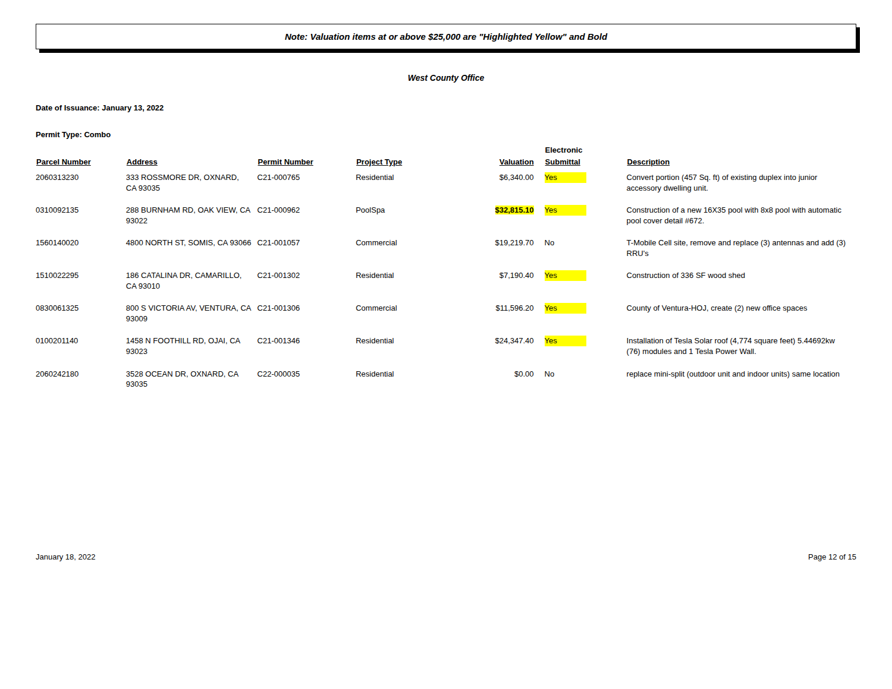Note: Valuation items at or above $25,000 are "Highlighted Yellow" and Bold
West County Office
Date of Issuance: January 13, 2022
Permit Type: Combo
| | Electronic | |
| --- | --- | --- |
| Parcel Number | Address | Permit Number | Project Type | Valuation | Submittal | Description |
| 2060313230 | 333 ROSSMORE DR, OXNARD, CA 93035 | C21-000765 | Residential | $6,340.00 | Yes | Convert portion (457 Sq. ft) of existing duplex into junior accessory dwelling unit. |
| 0310092135 | 288 BURNHAM RD, OAK VIEW, CA 93022 | C21-000962 | PoolSpa | $32,815.10 | Yes | Construction of a new 16X35 pool with 8x8 pool with automatic pool cover detail #672. |
| 1560140020 | 4800 NORTH ST, SOMIS, CA 93066 | C21-001057 | Commercial | $19,219.70 | No | T-Mobile Cell site, remove and replace (3) antennas and add (3) RRU's |
| 1510022295 | 186 CATALINA DR, CAMARILLO, CA 93010 | C21-001302 | Residential | $7,190.40 | Yes | Construction of 336 SF wood shed |
| 0830061325 | 800 S VICTORIA AV, VENTURA, CA 93009 | C21-001306 | Commercial | $11,596.20 | Yes | County of Ventura-HOJ, create (2) new office spaces |
| 0100201140 | 1458 N FOOTHILL RD, OJAI, CA 93023 | C21-001346 | Residential | $24,347.40 | Yes | Installation of Tesla Solar roof (4,774 square feet) 5.44692kw (76) modules and 1 Tesla Power Wall. |
| 2060242180 | 3528 OCEAN DR, OXNARD, CA 93035 | C22-000035 | Residential | $0.00 | No | replace mini-split (outdoor unit and indoor units) same location |
January 18, 2022 Page 12 of 15